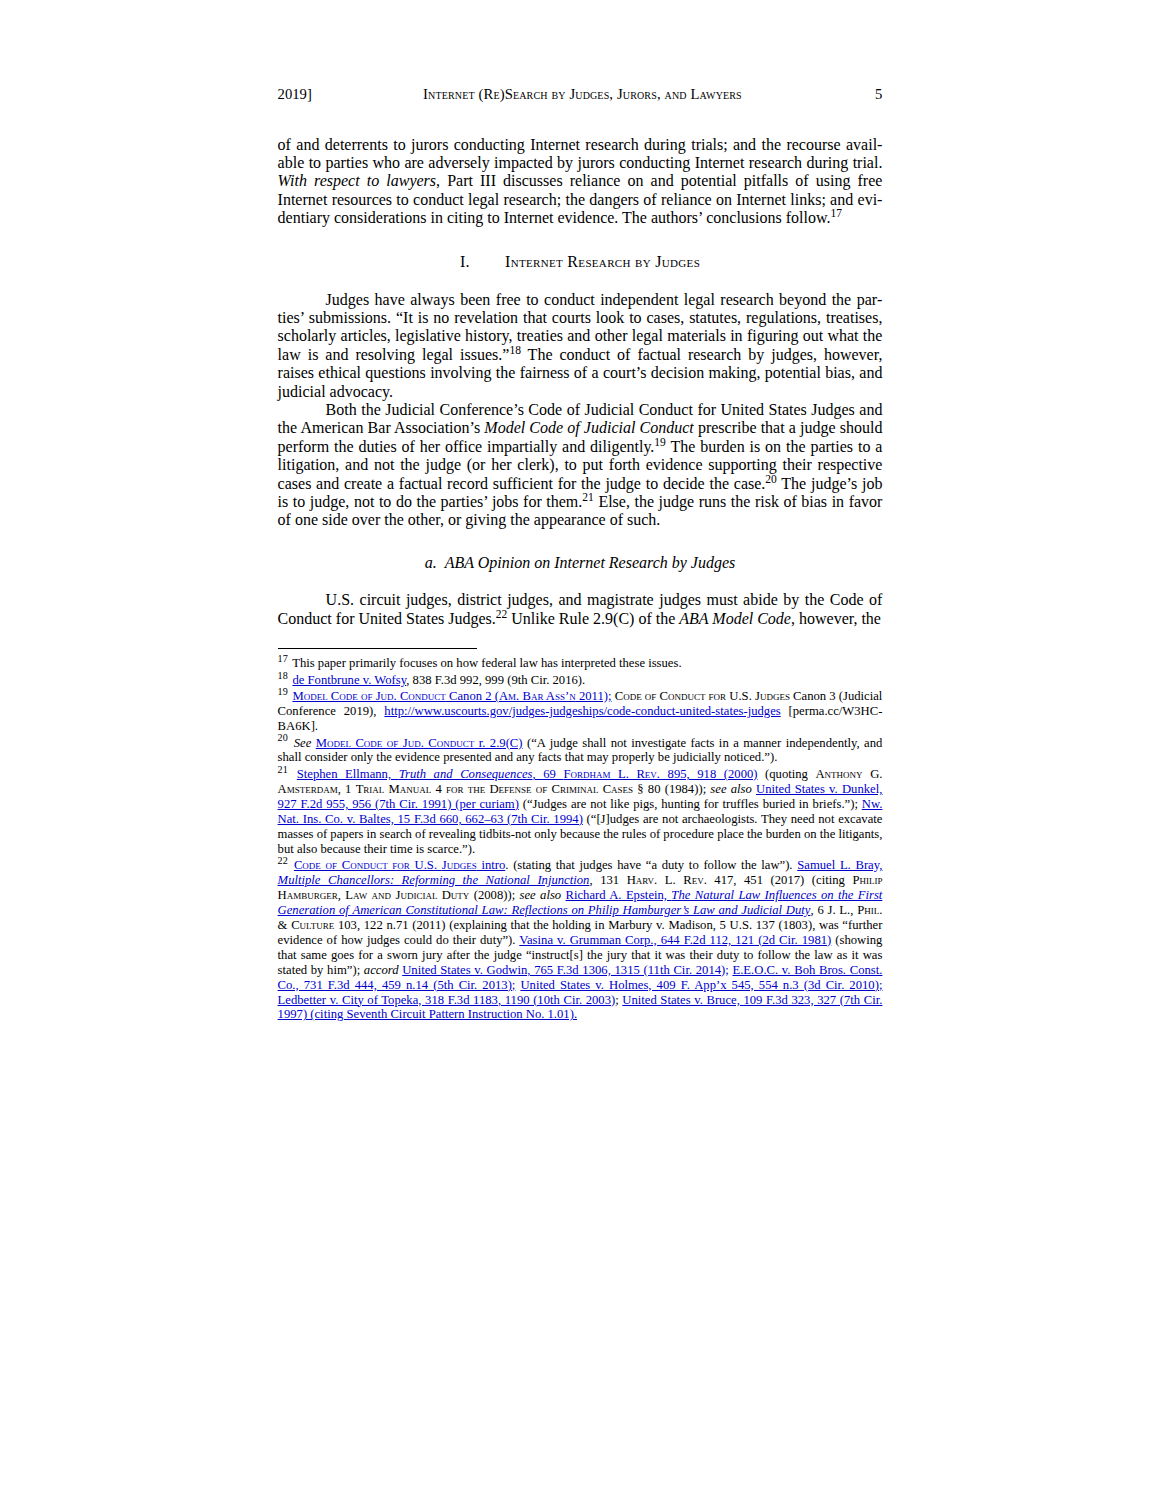2019] Internet (Re)Search by Judges, Jurors, and Lawyers 5
of and deterrents to jurors conducting Internet research during trials; and the recourse available to parties who are adversely impacted by jurors conducting Internet research during trial. With respect to lawyers, Part III discusses reliance on and potential pitfalls of using free Internet resources to conduct legal research; the dangers of reliance on Internet links; and evidentiary considerations in citing to Internet evidence. The authors’ conclusions follow.17
I. Internet Research by Judges
Judges have always been free to conduct independent legal research beyond the parties’ submissions. “It is no revelation that courts look to cases, statutes, regulations, treatises, scholarly articles, legislative history, treaties and other legal materials in figuring out what the law is and resolving legal issues.”18 The conduct of factual research by judges, however, raises ethical questions involving the fairness of a court’s decision making, potential bias, and judicial advocacy.
Both the Judicial Conference’s Code of Judicial Conduct for United States Judges and the American Bar Association’s Model Code of Judicial Conduct prescribe that a judge should perform the duties of her office impartially and diligently.19 The burden is on the parties to a litigation, and not the judge (or her clerk), to put forth evidence supporting their respective cases and create a factual record sufficient for the judge to decide the case.20 The judge’s job is to judge, not to do the parties’ jobs for them.21 Else, the judge runs the risk of bias in favor of one side over the other, or giving the appearance of such.
a. ABA Opinion on Internet Research by Judges
U.S. circuit judges, district judges, and magistrate judges must abide by the Code of Conduct for United States Judges.22 Unlike Rule 2.9(C) of the ABA Model Code, however, the
17 This paper primarily focuses on how federal law has interpreted these issues.
18 de Fontbrune v. Wofsy, 838 F.3d 992, 999 (9th Cir. 2016).
19 Model Code of Jud. Conduct Canon 2 (Am. Bar Ass’n 2011); Code of Conduct for U.S. Judges Canon 3 (Judicial Conference 2019), http://www.uscourts.gov/judges-judgeships/code-conduct-united-states-judges [perma.cc/W3HC-BA6K].
20 See Model Code of Jud. Conduct r. 2.9(C) (“A judge shall not investigate facts in a manner independently, and shall consider only the evidence presented and any facts that may properly be judicially noticed.”).
21 Stephen Ellmann, Truth and Consequences, 69 Fordham L. Rev. 895, 918 (2000) (quoting Anthony G. Amsterdam, 1 Trial Manual 4 for the Defense of Criminal Cases § 80 (1984)); see also United States v. Dunkel, 927 F.2d 955, 956 (7th Cir. 1991) (per curiam) (“Judges are not like pigs, hunting for truffles buried in briefs.”); Nw. Nat. Ins. Co. v. Baltes, 15 F.3d 660, 662–63 (7th Cir. 1994) (“[J]udges are not archaeologists. They need not excavate masses of papers in search of revealing tidbits-not only because the rules of procedure place the burden on the litigants, but also because their time is scarce.”).
22 Code of Conduct for U.S. Judges intro. (stating that judges have “a duty to follow the law”). Samuel L. Bray, Multiple Chancellors: Reforming the National Injunction, 131 Harv. L. Rev. 417, 451 (2017) (citing Philip Hamburger, Law and Judicial Duty (2008)); see also Richard A. Epstein, The Natural Law Influences on the First Generation of American Constitutional Law: Reflections on Philip Hamburger’s Law and Judicial Duty, 6 J. L., Phil. & Culture 103, 122 n.71 (2011) (explaining that the holding in Marbury v. Madison, 5 U.S. 137 (1803), was “further evidence of how judges could do their duty”). Vasina v. Grumman Corp., 644 F.2d 112, 121 (2d Cir. 1981) (showing that same goes for a sworn jury after the judge “instruct[s] the jury that it was their duty to follow the law as it was stated by him”); accord United States v. Godwin, 765 F.3d 1306, 1315 (11th Cir. 2014); E.E.O.C. v. Boh Bros. Const. Co., 731 F.3d 444, 459 n.14 (5th Cir. 2013); United States v. Holmes, 409 F. App’x 545, 554 n.3 (3d Cir. 2010); Ledbetter v. City of Topeka, 318 F.3d 1183, 1190 (10th Cir. 2003); United States v. Bruce, 109 F.3d 323, 327 (7th Cir. 1997) (citing Seventh Circuit Pattern Instruction No. 1.01).